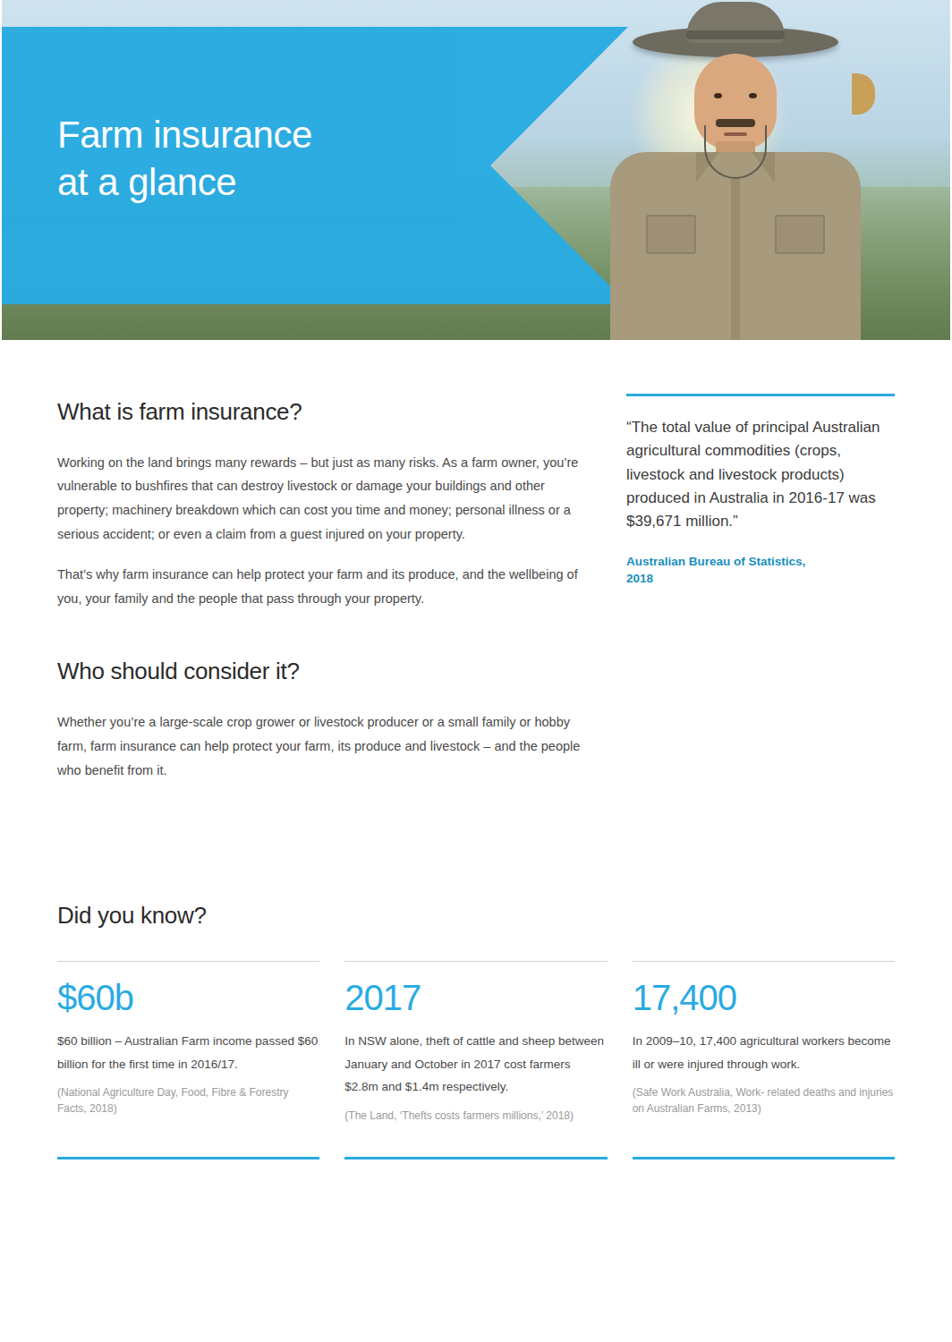Farm insurance
at a glance
What is farm insurance?
Working on the land brings many rewards – but just as many risks. As a farm owner, you’re vulnerable to bushfires that can destroy livestock or damage your buildings and other property; machinery breakdown which can cost you time and money; personal illness or a serious accident; or even a claim from a guest injured on your property.
That’s why farm insurance can help protect your farm and its produce, and the wellbeing of you, your family and the people that pass through your property.
Who should consider it?
Whether you’re a large-scale crop grower or livestock producer or a small family or hobby farm, farm insurance can help protect your farm, its produce and livestock – and the people who benefit from it.
“The total value of principal Australian agricultural commodities (crops, livestock and livestock products) produced in Australia in 2016-17 was $39,671 million.”
Australian Bureau of Statistics,
2018
Did you know?
$60b
$60 billion – Australian Farm income passed $60 billion for the first time in 2016/17.
(National Agriculture Day, Food, Fibre & Forestry Facts, 2018)
2017
In NSW alone, theft of cattle and sheep between January and October in 2017 cost farmers $2.8m and $1.4m respectively.
(The Land, ‘Thefts costs farmers millions,’ 2018)
17,400
In 2009–10, 17,400 agricultural workers become ill or were injured through work.
(Safe Work Australia, Work- related deaths and injuries on Australian Farms, 2013)